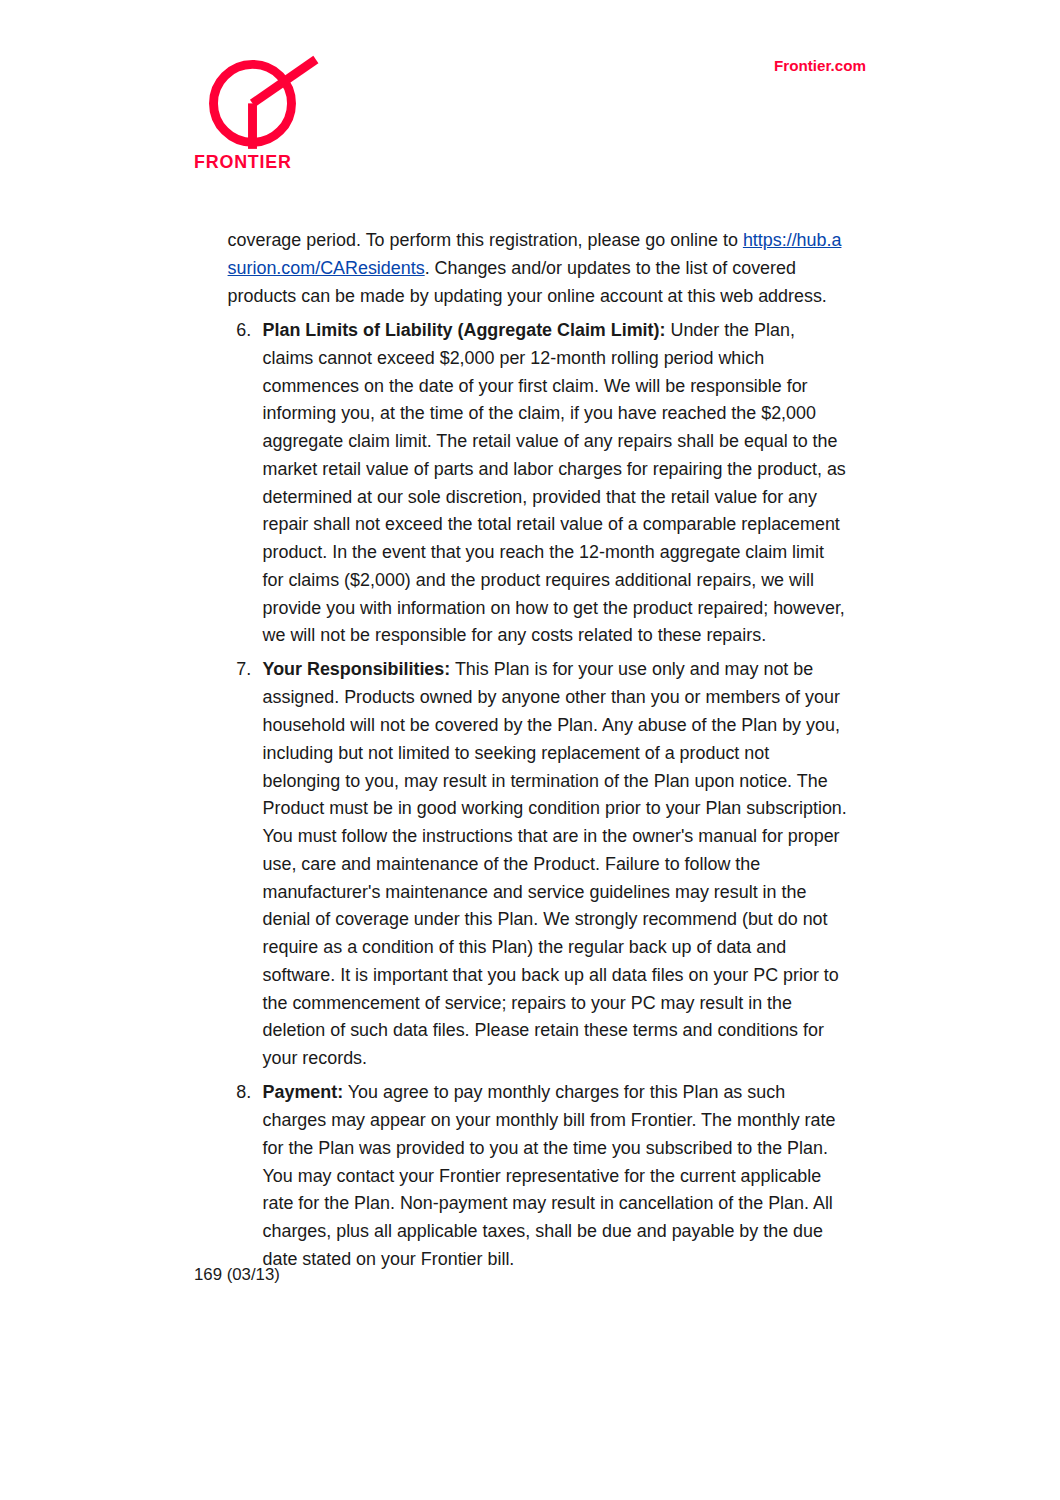FRONTIER ™ Frontier.com
coverage period. To perform this registration, please go online to https://hub.asurion.com/CAResidents. Changes and/or updates to the list of covered products can be made by updating your online account at this web address.
Plan Limits of Liability (Aggregate Claim Limit): Under the Plan, claims cannot exceed $2,000 per 12-month rolling period which commences on the date of your first claim. We will be responsible for informing you, at the time of the claim, if you have reached the $2,000 aggregate claim limit. The retail value of any repairs shall be equal to the market retail value of parts and labor charges for repairing the product, as determined at our sole discretion, provided that the retail value for any repair shall not exceed the total retail value of a comparable replacement product. In the event that you reach the 12-month aggregate claim limit for claims ($2,000) and the product requires additional repairs, we will provide you with information on how to get the product repaired; however, we will not be responsible for any costs related to these repairs.
Your Responsibilities: This Plan is for your use only and may not be assigned. Products owned by anyone other than you or members of your household will not be covered by the Plan. Any abuse of the Plan by you, including but not limited to seeking replacement of a product not belonging to you, may result in termination of the Plan upon notice. The Product must be in good working condition prior to your Plan subscription. You must follow the instructions that are in the owner's manual for proper use, care and maintenance of the Product. Failure to follow the manufacturer's maintenance and service guidelines may result in the denial of coverage under this Plan. We strongly recommend (but do not require as a condition of this Plan) the regular back up of data and software. It is important that you back up all data files on your PC prior to the commencement of service; repairs to your PC may result in the deletion of such data files. Please retain these terms and conditions for your records.
Payment: You agree to pay monthly charges for this Plan as such charges may appear on your monthly bill from Frontier. The monthly rate for the Plan was provided to you at the time you subscribed to the Plan. You may contact your Frontier representative for the current applicable rate for the Plan. Non-payment may result in cancellation of the Plan. All charges, plus all applicable taxes, shall be due and payable by the due date stated on your Frontier bill.
169 (03/13)